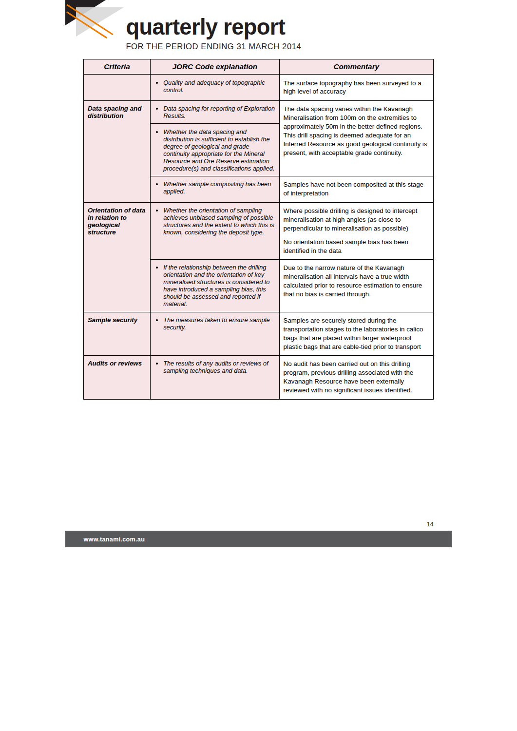quarterly report
FOR THE PERIOD ENDING 31 MARCH 2014
| Criteria | JORC Code explanation | Commentary |
| --- | --- | --- |
| | Quality and adequacy of topographic control. | The surface topography has been surveyed to a high level of accuracy |
| Data spacing and distribution | Data spacing for reporting of Exploration Results. | The data spacing varies within the Kavanagh Mineralisation from 100m on the extremities to approximately 50m in the better defined regions. This drill spacing is deemed adequate for an Inferred Resource as good geological continuity is present, with acceptable grade continuity. |
| Whether the data spacing and distribution is sufficient to establish the degree of geological and grade continuity appropriate for the Mineral Resource and Ore Reserve estimation procedure(s) and classifications applied. |
| Whether sample compositing has been applied. | Samples have not been composited at this stage of interpretation |
| Orientation of data in relation to geological structure | Whether the orientation of sampling achieves unbiased sampling of possible structures and the extent to which this is known, considering the deposit type. | Where possible drilling is designed to intercept mineralisation at high angles (as close to perpendicular to mineralisation as possible) No orientation based sample bias has been identified in the data |
| If the relationship between the drilling orientation and the orientation of key mineralised structures is considered to have introduced a sampling bias, this should be assessed and reported if material. | Due to the narrow nature of the Kavanagh mineralisation all intervals have a true width calculated prior to resource estimation to ensure that no bias is carried through. |
| Sample security | The measures taken to ensure sample security. | Samples are securely stored during the transportation stages to the laboratories in calico bags that are placed within larger waterproof plastic bags that are cable-tied prior to transport |
| Audits or reviews | The results of any audits or reviews of sampling techniques and data. | No audit has been carried out on this drilling program, previous drilling associated with the Kavanagh Resource have been externally reviewed with no significant issues identified. |
14
www.tanami.com.au